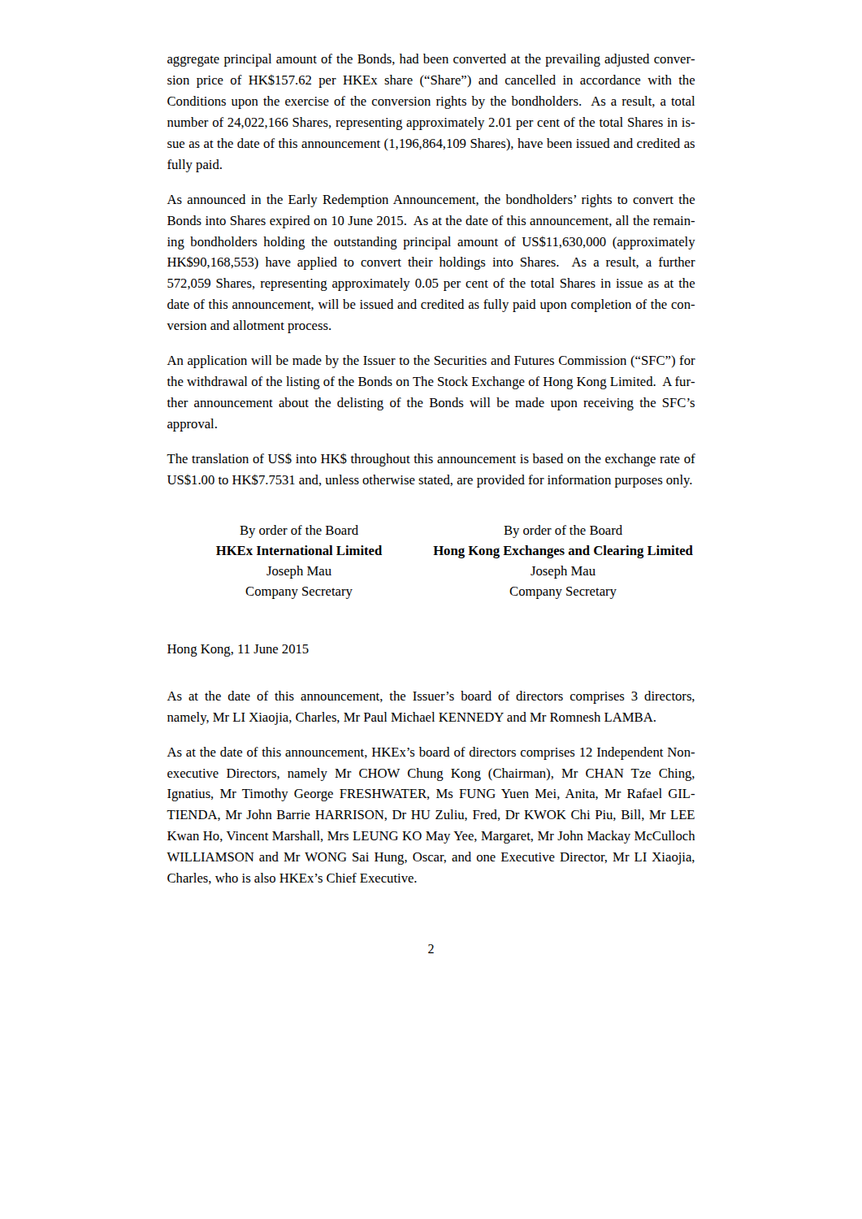aggregate principal amount of the Bonds, had been converted at the prevailing adjusted conversion price of HK$157.62 per HKEx share (“Share”) and cancelled in accordance with the Conditions upon the exercise of the conversion rights by the bondholders. As a result, a total number of 24,022,166 Shares, representing approximately 2.01 per cent of the total Shares in issue as at the date of this announcement (1,196,864,109 Shares), have been issued and credited as fully paid.
As announced in the Early Redemption Announcement, the bondholders’ rights to convert the Bonds into Shares expired on 10 June 2015. As at the date of this announcement, all the remaining bondholders holding the outstanding principal amount of US$11,630,000 (approximately HK$90,168,553) have applied to convert their holdings into Shares. As a result, a further 572,059 Shares, representing approximately 0.05 per cent of the total Shares in issue as at the date of this announcement, will be issued and credited as fully paid upon completion of the conversion and allotment process.
An application will be made by the Issuer to the Securities and Futures Commission (“SFC”) for the withdrawal of the listing of the Bonds on The Stock Exchange of Hong Kong Limited. A further announcement about the delisting of the Bonds will be made upon receiving the SFC’s approval.
The translation of US$ into HK$ throughout this announcement is based on the exchange rate of US$1.00 to HK$7.7531 and, unless otherwise stated, are provided for information purposes only.
By order of the Board
HKEx International Limited
Joseph Mau
Company Secretary
By order of the Board
Hong Kong Exchanges and Clearing Limited
Joseph Mau
Company Secretary
Hong Kong, 11 June 2015
As at the date of this announcement, the Issuer’s board of directors comprises 3 directors, namely, Mr LI Xiaojia, Charles, Mr Paul Michael KENNEDY and Mr Romnesh LAMBA.
As at the date of this announcement, HKEx’s board of directors comprises 12 Independent Non-executive Directors, namely Mr CHOW Chung Kong (Chairman), Mr CHAN Tze Ching, Ignatius, Mr Timothy George FRESHWATER, Ms FUNG Yuen Mei, Anita, Mr Rafael GIL-TIENDA, Mr John Barrie HARRISON, Dr HU Zuliu, Fred, Dr KWOK Chi Piu, Bill, Mr LEE Kwan Ho, Vincent Marshall, Mrs LEUNG KO May Yee, Margaret, Mr John Mackay McCulloch WILLIAMSON and Mr WONG Sai Hung, Oscar, and one Executive Director, Mr LI Xiaojia, Charles, who is also HKEx’s Chief Executive.
2